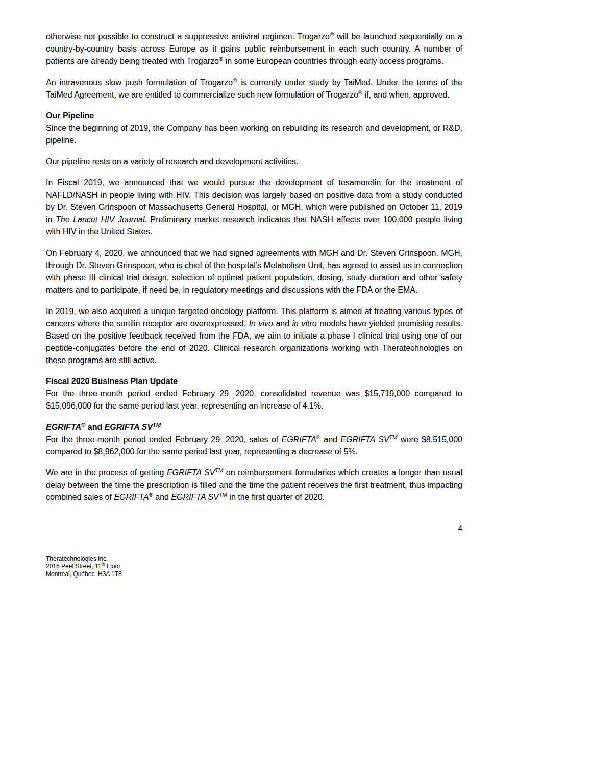otherwise not possible to construct a suppressive antiviral regimen. Trogarzo® will be launched sequentially on a country-by-country basis across Europe as it gains public reimbursement in each such country. A number of patients are already being treated with Trogarzo® in some European countries through early access programs.
An intravenous slow push formulation of Trogarzo® is currently under study by TaiMed. Under the terms of the TaiMed Agreement, we are entitled to commercialize such new formulation of Trogarzo® if, and when, approved.
Our Pipeline
Since the beginning of 2019, the Company has been working on rebuilding its research and development, or R&D, pipeline.
Our pipeline rests on a variety of research and development activities.
In Fiscal 2019, we announced that we would pursue the development of tesamorelin for the treatment of NAFLD/NASH in people living with HIV. This decision was largely based on positive data from a study conducted by Dr. Steven Grinspoon of Massachusetts General Hospital, or MGH, which were published on October 11, 2019 in The Lancet HIV Journal. Preliminary market research indicates that NASH affects over 100,000 people living with HIV in the United States.
On February 4, 2020, we announced that we had signed agreements with MGH and Dr. Steven Grinspoon. MGH, through Dr. Steven Grinspoon, who is chief of the hospital’s Metabolism Unit, has agreed to assist us in connection with phase III clinical trial design, selection of optimal patient population, dosing, study duration and other safety matters and to participate, if need be, in regulatory meetings and discussions with the FDA or the EMA.
In 2019, we also acquired a unique targeted oncology platform. This platform is aimed at treating various types of cancers where the sortilin receptor are overexpressed. In vivo and in vitro models have yielded promising results. Based on the positive feedback received from the FDA, we aim to initiate a phase I clinical trial using one of our peptide-conjugates before the end of 2020. Clinical research organizations working with Theratechnologies on these programs are still active.
Fiscal 2020 Business Plan Update
For the three-month period ended February 29, 2020, consolidated revenue was $15,719,000 compared to $15,096,000 for the same period last year, representing an increase of 4.1%.
EGRIFTA® and EGRIFTA SVTM
For the three-month period ended February 29, 2020, sales of EGRIFTA® and EGRIFTA SVTM were $8,515,000 compared to $8,962,000 for the same period last year, representing a decrease of 5%.
We are in the process of getting EGRIFTA SVTM on reimbursement formularies which creates a longer than usual delay between the time the prescription is filled and the time the patient receives the first treatment, thus impacting combined sales of EGRIFTA® and EGRIFTA SVTM in the first quarter of 2020.
4
Theratechnologies Inc.
2015 Peel Street, 11th Floor
Montreal, Québec H3A 1T8